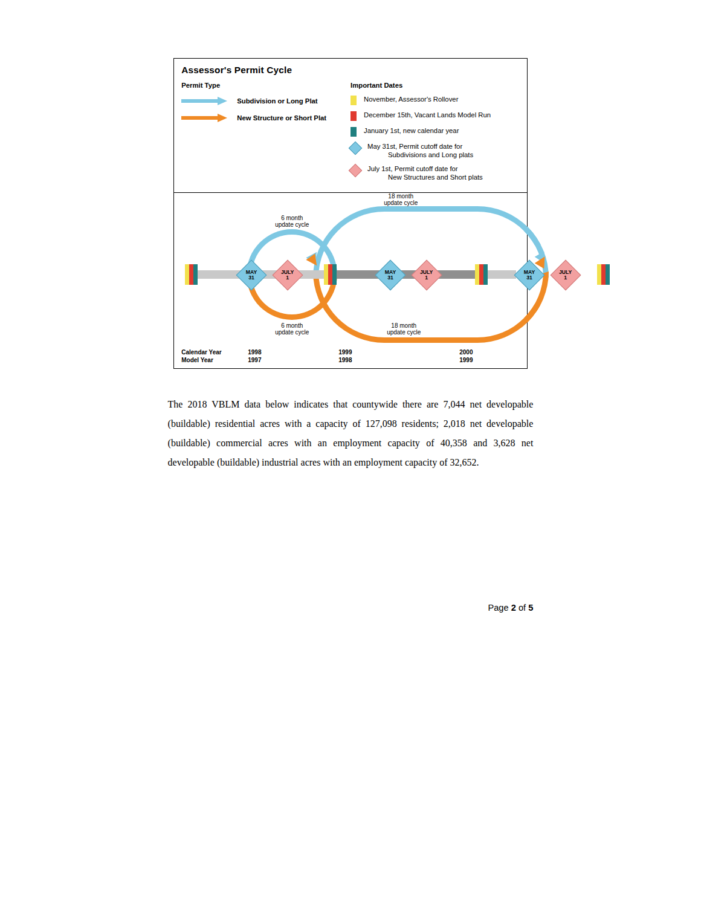Assessor's Permit Cycle
Permit Type
Subdivision or Long Plat
New Structure or Short Plat
Important Dates
November, Assessor's Rollover
December 15th, Vacant Lands Model Run
January 1st, new calendar year
May 31st, Permit cutoff date for Subdivisions and Long plats
July 1st, Permit cutoff date for New Structures and Short plats
6 month
update cycle
18 month
update cycle
6 month
update cycle
18 month
update cycle
MAY
31
JULY
1
MAY
31
JULY
1
MAY
31
JULY
1
| Calendar Year | 1998 | 1999 | 2000 |
| Model Year | 1997 | 1998 | 1999 |
The 2018 VBLM data below indicates that countywide there are 7,044 net developable (buildable) residential acres with a capacity of 127,098 residents; 2,018 net developable (buildable) commercial acres with an employment capacity of 40,358 and 3,628 net developable (buildable) industrial acres with an employment capacity of 32,652.
Page 2 of 5